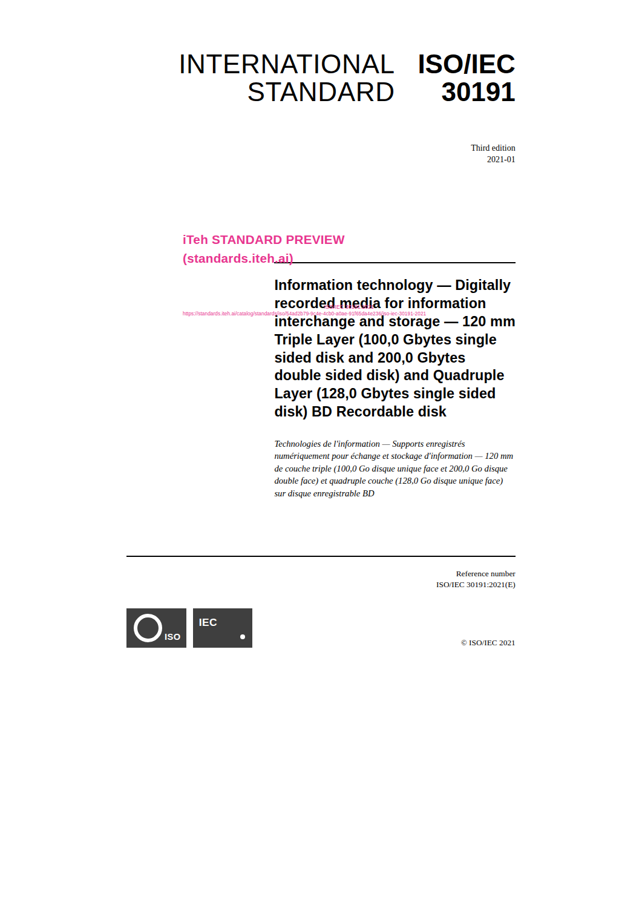INTERNATIONAL
STANDARD
ISO/IEC
30191
Third edition
2021-01
Information technology — Digitally recorded media for information interchange and storage — 120 mm Triple Layer (100,0 Gbytes single sided disk and 200,0 Gbytes double sided disk) and Quadruple Layer (128,0 Gbytes single sided disk) BD Recordable disk
Technologies de l'information — Supports enregistrés numériquement pour échange et stockage d'information — 120 mm de couche triple (100,0 Go disque unique face et 200,0 Go disque double face) et quadruple couche (128,0 Go disque unique face) sur disque enregistrable BD
iTeh STANDARD PREVIEW
(standards.iteh.ai)
ISO/IEC 30191:2021 https://standards.iteh.ai/catalog/standards/iso/54ad2b79-9c4e-4cb0-a0ae-91f65da4e236/iso-iec-30191-2021
Reference number
ISO/IEC 30191:2021(E)
© ISO/IEC 2021